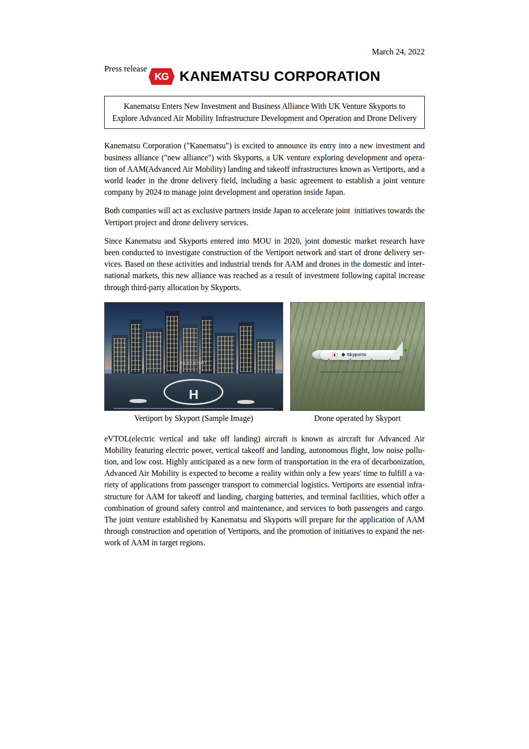March 24, 2022
Press release
KG
KANEMATSU CORPORATION
Kanematsu Enters New Investment and Business Alliance With UK Venture Skyports to Explore Advanced Air Mobility Infrastructure Development and Operation and Drone Delivery
Kanematsu Corporation ("Kanematsu") is excited to announce its entry into a new investment and business alliance ("new alliance") with Skyports, a UK venture exploring development and operation of AAM(Advanced Air Mobility) landing and takeoff infrastructures known as Vertiports, and a world leader in the drone delivery field, including a basic agreement to establish a joint venture company by 2024 to manage joint development and operation inside Japan.
Both companies will act as exclusive partners inside Japan to accelerate joint initiatives towards the Vertiport project and drone delivery services.
Since Kanematsu and Skyports entered into MOU in 2020, joint domestic market research have been conducted to investigate construction of the Vertiport network and start of drone delivery services. Based on these activities and industrial trends for AAM and drones in the domestic and international markets, this new alliance was reached as a result of investment following capital increase through third-party allocation by Skyports.
VERTIPORT
H
Skyports
Vertiport by Skyport (Sample Image)
Drone operated by Skyport
eVTOL(electric vertical and take off landing) aircraft is known as aircraft for Advanced Air Mobility featuring electric power, vertical takeoff and landing, autonomous flight, low noise pollution, and low cost. Highly anticipated as a new form of transportation in the era of decarbonization, Advanced Air Mobility is expected to become a reality within only a few years' time to fulfill a variety of applications from passenger transport to commercial logistics. Vertiports are essential infrastructure for AAM for takeoff and landing, charging batteries, and terminal facilities, which offer a combination of ground safety control and maintenance, and services to both passengers and cargo. The joint venture established by Kanematsu and Skyports will prepare for the application of AAM through construction and operation of Vertiports, and the promotion of initiatives to expand the network of AAM in target regions.